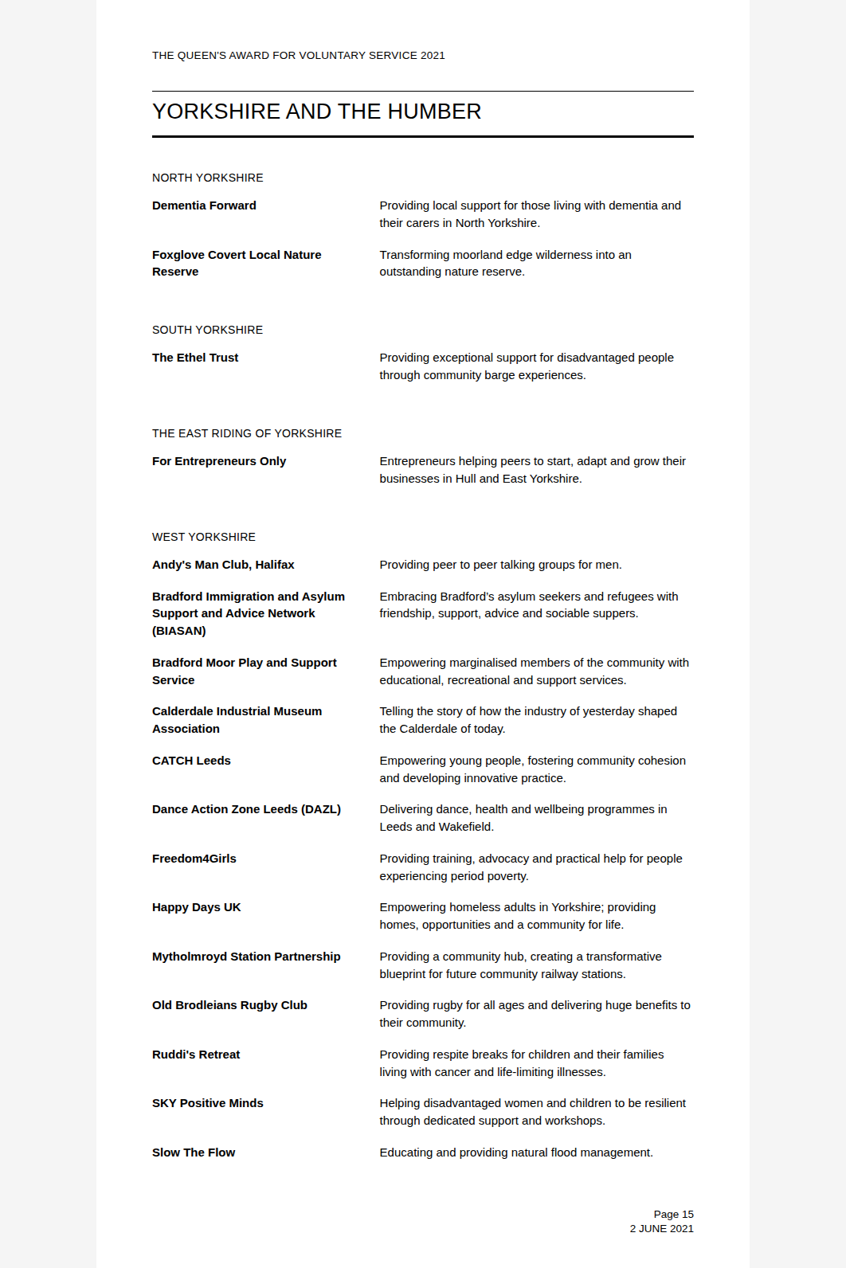THE QUEEN'S AWARD FOR VOLUNTARY SERVICE 2021
YORKSHIRE AND THE HUMBER
NORTH YORKSHIRE
| Dementia Forward | Providing local support for those living with dementia and their carers in North Yorkshire. |
| Foxglove Covert Local Nature Reserve | Transforming moorland edge wilderness into an outstanding nature reserve. |
SOUTH YORKSHIRE
| The Ethel Trust | Providing exceptional support for disadvantaged people through community barge experiences. |
THE EAST RIDING OF YORKSHIRE
| For Entrepreneurs Only | Entrepreneurs helping peers to start, adapt and grow their businesses in Hull and East Yorkshire. |
WEST YORKSHIRE
| Andy's Man Club, Halifax | Providing peer to peer talking groups for men. |
| Bradford Immigration and Asylum Support and Advice Network (BIASAN) | Embracing Bradford’s asylum seekers and refugees with friendship, support, advice and sociable suppers. |
| Bradford Moor Play and Support Service | Empowering marginalised members of the community with educational, recreational and support services. |
| Calderdale Industrial Museum Association | Telling the story of how the industry of yesterday shaped the Calderdale of today. |
| CATCH Leeds | Empowering young people, fostering community cohesion and developing innovative practice. |
| Dance Action Zone Leeds (DAZL) | Delivering dance, health and wellbeing programmes in Leeds and Wakefield. |
| Freedom4Girls | Providing training, advocacy and practical help for people experiencing period poverty. |
| Happy Days UK | Empowering homeless adults in Yorkshire; providing homes, opportunities and a community for life. |
| Mytholmroyd Station Partnership | Providing a community hub, creating a transformative blueprint for future community railway stations. |
| Old Brodleians Rugby Club | Providing rugby for all ages and delivering huge benefits to their community. |
| Ruddi's Retreat | Providing respite breaks for children and their families living with cancer and life-limiting illnesses. |
| SKY Positive Minds | Helping disadvantaged women and children to be resilient through dedicated support and workshops. |
| Slow The Flow | Educating and providing natural flood management. |
Page 15
2 JUNE 2021